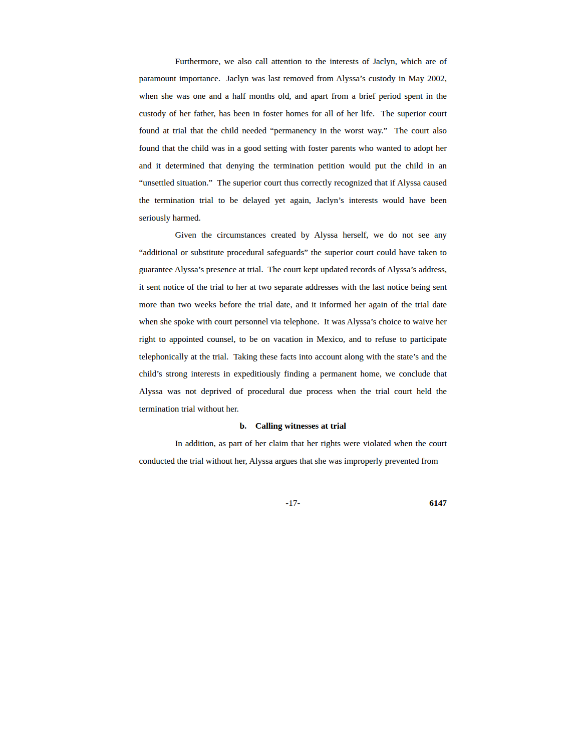Furthermore, we also call attention to the interests of Jaclyn, which are of paramount importance. Jaclyn was last removed from Alyssa’s custody in May 2002, when she was one and a half months old, and apart from a brief period spent in the custody of her father, has been in foster homes for all of her life. The superior court found at trial that the child needed “permanency in the worst way.” The court also found that the child was in a good setting with foster parents who wanted to adopt her and it determined that denying the termination petition would put the child in an “unsettled situation.” The superior court thus correctly recognized that if Alyssa caused the termination trial to be delayed yet again, Jaclyn’s interests would have been seriously harmed.
Given the circumstances created by Alyssa herself, we do not see any “additional or substitute procedural safeguards” the superior court could have taken to guarantee Alyssa’s presence at trial. The court kept updated records of Alyssa’s address, it sent notice of the trial to her at two separate addresses with the last notice being sent more than two weeks before the trial date, and it informed her again of the trial date when she spoke with court personnel via telephone. It was Alyssa’s choice to waive her right to appointed counsel, to be on vacation in Mexico, and to refuse to participate telephonically at the trial. Taking these facts into account along with the state’s and the child’s strong interests in expeditiously finding a permanent home, we conclude that Alyssa was not deprived of procedural due process when the trial court held the termination trial without her.
b. Calling witnesses at trial
In addition, as part of her claim that her rights were violated when the court conducted the trial without her, Alyssa argues that she was improperly prevented from
-17-
6147